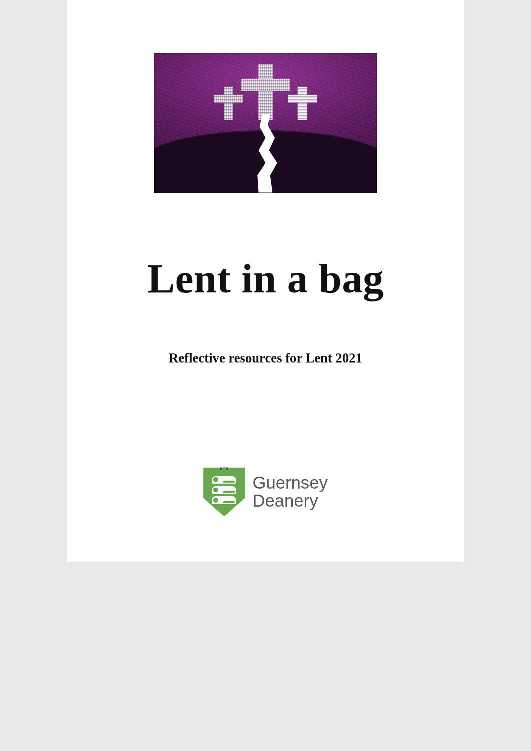Lent in a bag
Reflective resources for Lent 2021
Guernsey Deanery